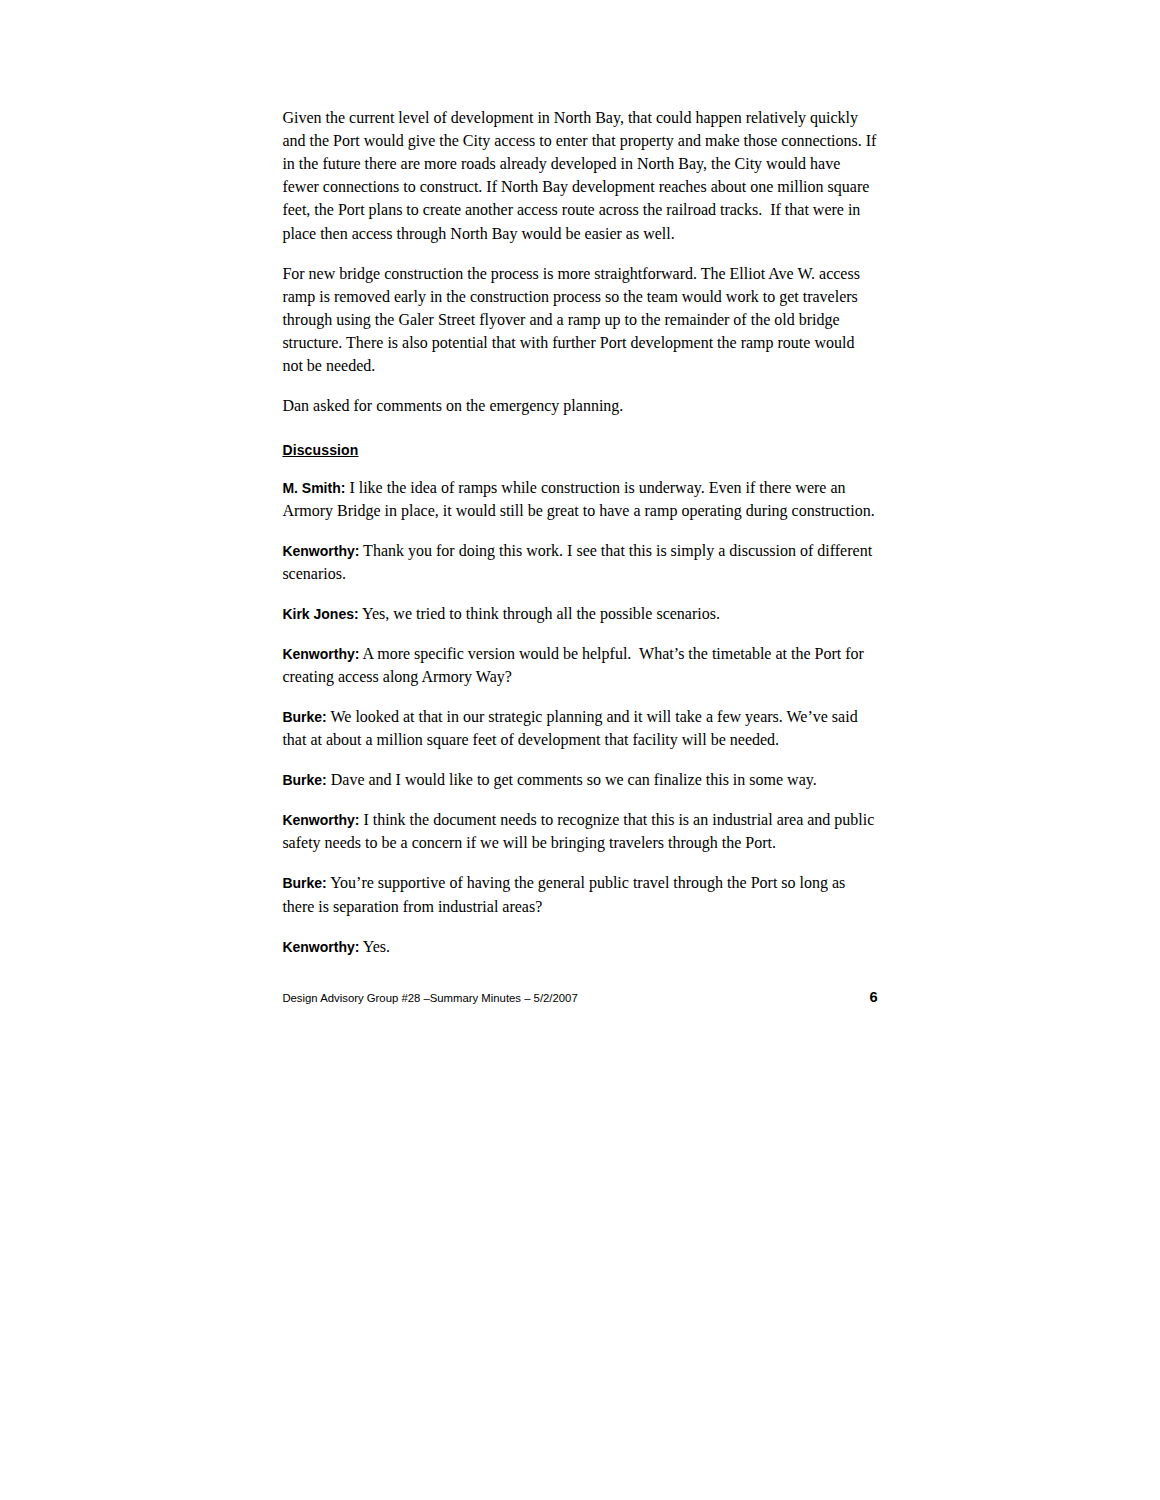Given the current level of development in North Bay, that could happen relatively quickly and the Port would give the City access to enter that property and make those connections. If in the future there are more roads already developed in North Bay, the City would have fewer connections to construct. If North Bay development reaches about one million square feet, the Port plans to create another access route across the railroad tracks. If that were in place then access through North Bay would be easier as well.
For new bridge construction the process is more straightforward. The Elliot Ave W. access ramp is removed early in the construction process so the team would work to get travelers through using the Galer Street flyover and a ramp up to the remainder of the old bridge structure. There is also potential that with further Port development the ramp route would not be needed.
Dan asked for comments on the emergency planning.
Discussion
M. Smith: I like the idea of ramps while construction is underway. Even if there were an Armory Bridge in place, it would still be great to have a ramp operating during construction.
Kenworthy: Thank you for doing this work. I see that this is simply a discussion of different scenarios.
Kirk Jones: Yes, we tried to think through all the possible scenarios.
Kenworthy: A more specific version would be helpful. What’s the timetable at the Port for creating access along Armory Way?
Burke: We looked at that in our strategic planning and it will take a few years. We’ve said that at about a million square feet of development that facility will be needed.
Burke: Dave and I would like to get comments so we can finalize this in some way.
Kenworthy: I think the document needs to recognize that this is an industrial area and public safety needs to be a concern if we will be bringing travelers through the Port.
Burke: You’re supportive of having the general public travel through the Port so long as there is separation from industrial areas?
Kenworthy: Yes.
Design Advisory Group #28 –Summary Minutes – 5/2/2007 6